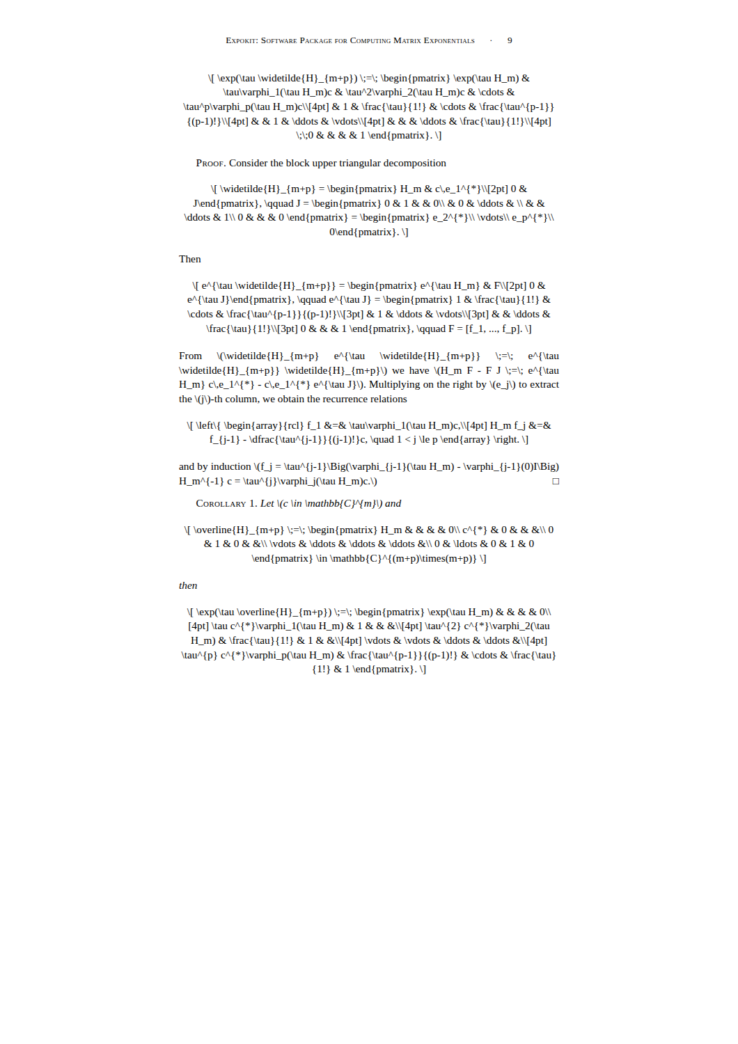Expokit: Software Package for Computing Matrix Exponentials · 9
\[ \exp(\tau \widetilde{H}_{m+p}) \;=\; \begin{pmatrix} \exp(\tau H_m) & \tau\varphi_1(\tau H_m)c & \tau^2\varphi_2(\tau H_m)c & \cdots & \tau^p\varphi_p(\tau H_m)c\\[4pt] & 1 & \frac{\tau}{1!} & \cdots & \frac{\tau^{p-1}}{(p-1)!}\\[4pt] & & 1 & \ddots & \vdots\\[4pt] & & & \ddots & \frac{\tau}{1!}\\[4pt] \;\;0 & & & & 1 \end{pmatrix}. \]
Proof. Consider the block upper triangular decomposition
\[ \widetilde{H}_{m+p} = \begin{pmatrix} H_m & c\,e_1^{*}\\[2pt] 0 & J\end{pmatrix}, \qquad J = \begin{pmatrix} 0 & 1 & & 0\\ & 0 & \ddots & \\ & & \ddots & 1\\ 0 & & & 0 \end{pmatrix} = \begin{pmatrix} e_2^{*}\\ \vdots\\ e_p^{*}\\ 0\end{pmatrix}. \]
Then
\[ e^{\tau \widetilde{H}_{m+p}} = \begin{pmatrix} e^{\tau H_m} & F\\[2pt] 0 & e^{\tau J}\end{pmatrix}, \qquad e^{\tau J} = \begin{pmatrix} 1 & \frac{\tau}{1!} & \cdots & \frac{\tau^{p-1}}{(p-1)!}\\[3pt] & 1 & \ddots & \vdots\\[3pt] & & \ddots & \frac{\tau}{1!}\\[3pt] 0 & & & 1 \end{pmatrix}, \qquad F = [f_1, ..., f_p]. \]
From \(\widetilde{H}_{m+p} e^{\tau \widetilde{H}_{m+p}} \;=\; e^{\tau \widetilde{H}_{m+p}} \widetilde{H}_{m+p}\) we have \(H_m F - F J \;=\; e^{\tau H_m} c\,e_1^{*} - c\,e_1^{*} e^{\tau J}\). Multiplying on the right by \(e_j\) to extract the \(j\)-th column, we obtain the recurrence relations
\[ \left\{ \begin{array}{rcl} f_1 &=& \tau\varphi_1(\tau H_m)c,\\[4pt] H_m f_j &=& f_{j-1} - \dfrac{\tau^{j-1}}{(j-1)!}c, \quad 1 < j \le p \end{array} \right. \]
and by induction \(f_j = \tau^{j-1}\Big(\varphi_{j-1}(\tau H_m) - \varphi_{j-1}(0)I\Big) H_m^{-1} c = \tau^{j}\varphi_j(\tau H_m)c.\) □
Corollary 1. Let \(c \in \mathbb{C}^{m}\) and
\[ \overline{H}_{m+p} \;=\; \begin{pmatrix} H_m & & & & 0\\ c^{*} & 0 & & &\\ 0 & 1 & 0 & &\\ \vdots & \ddots & \ddots & \ddots &\\ 0 & \ldots & 0 & 1 & 0 \end{pmatrix} \in \mathbb{C}^{(m+p)\times(m+p)} \]
then
\[ \exp(\tau \overline{H}_{m+p}) \;=\; \begin{pmatrix} \exp(\tau H_m) & & & & 0\\[4pt] \tau c^{*}\varphi_1(\tau H_m) & 1 & & &\\[4pt] \tau^{2} c^{*}\varphi_2(\tau H_m) & \frac{\tau}{1!} & 1 & &\\[4pt] \vdots & \vdots & \ddots & \ddots &\\[4pt] \tau^{p} c^{*}\varphi_p(\tau H_m) & \frac{\tau^{p-1}}{(p-1)!} & \cdots & \frac{\tau}{1!} & 1 \end{pmatrix}. \]